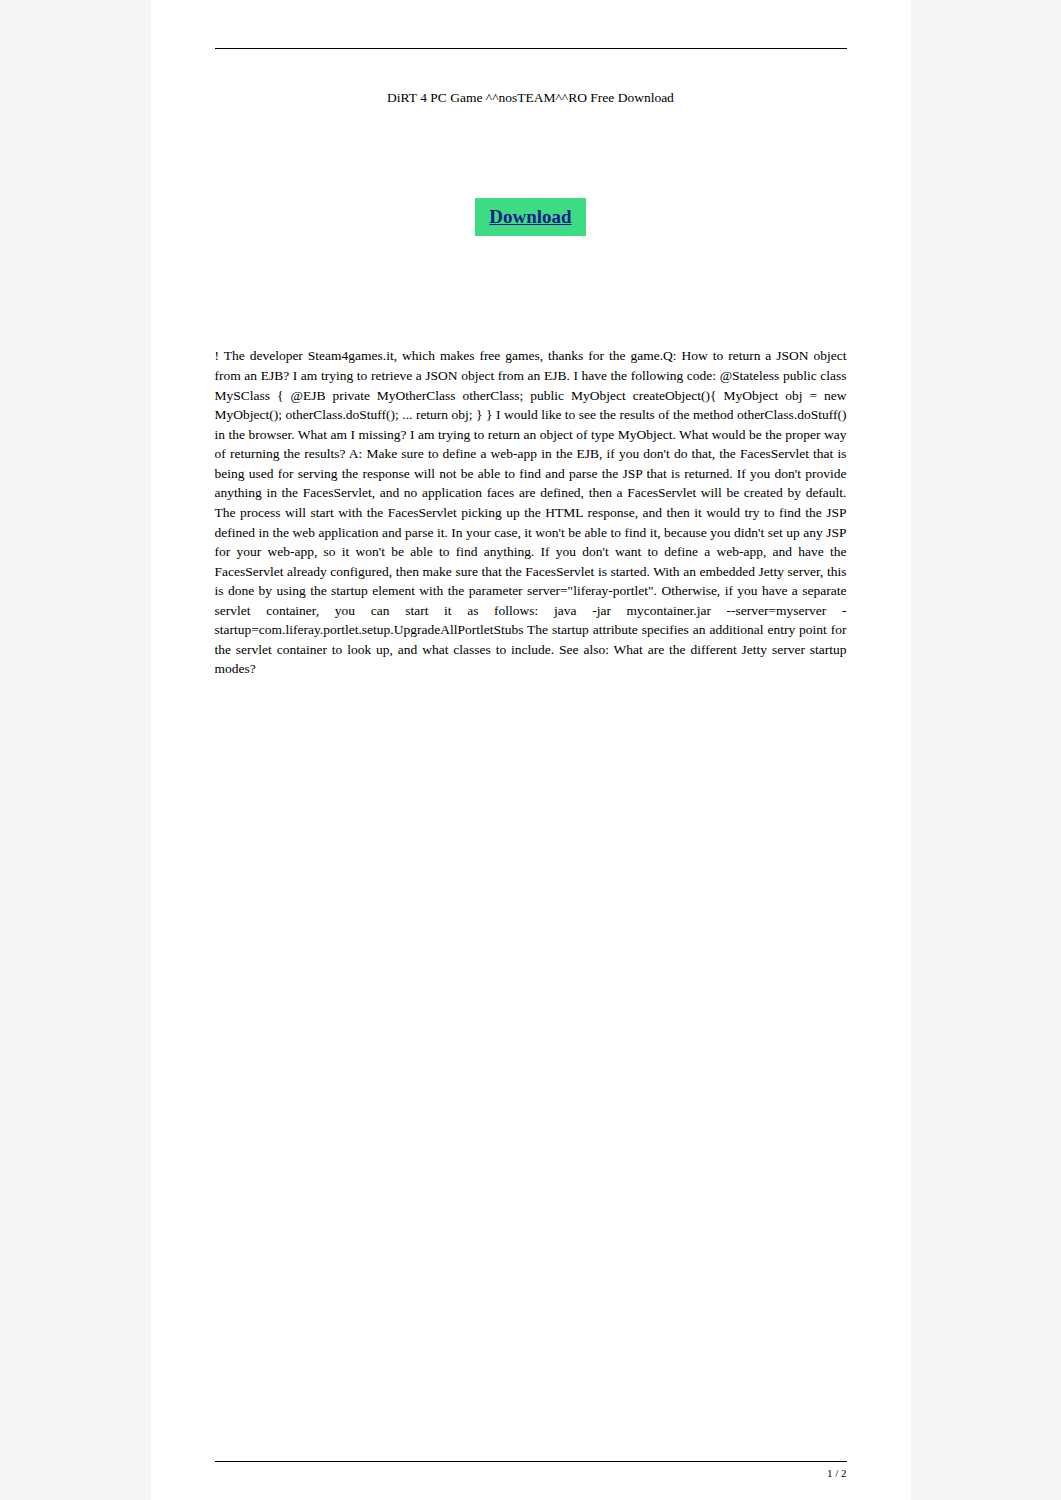DiRT 4 PC Game ^^nosTEAM^^RO Free Download
Download
! The developer Steam4games.it, which makes free games, thanks for the game.Q: How to return a JSON object from an EJB? I am trying to retrieve a JSON object from an EJB. I have the following code: @Stateless public class MySClass { @EJB private MyOtherClass otherClass; public MyObject createObject(){ MyObject obj = new MyObject(); otherClass.doStuff(); ... return obj; } } I would like to see the results of the method otherClass.doStuff() in the browser. What am I missing? I am trying to return an object of type MyObject. What would be the proper way of returning the results? A: Make sure to define a web-app in the EJB, if you don't do that, the FacesServlet that is being used for serving the response will not be able to find and parse the JSP that is returned. If you don't provide anything in the FacesServlet, and no application faces are defined, then a FacesServlet will be created by default. The process will start with the FacesServlet picking up the HTML response, and then it would try to find the JSP defined in the web application and parse it. In your case, it won't be able to find it, because you didn't set up any JSP for your web-app, so it won't be able to find anything. If you don't want to define a web-app, and have the FacesServlet already configured, then make sure that the FacesServlet is started. With an embedded Jetty server, this is done by using the startup element with the parameter server="liferay-portlet". Otherwise, if you have a separate servlet container, you can start it as follows: java -jar mycontainer.jar --server=myserver -startup=com.liferay.portlet.setup.UpgradeAllPortletStubs The startup attribute specifies an additional entry point for the servlet container to look up, and what classes to include. See also: What are the different Jetty server startup modes?
1 / 2